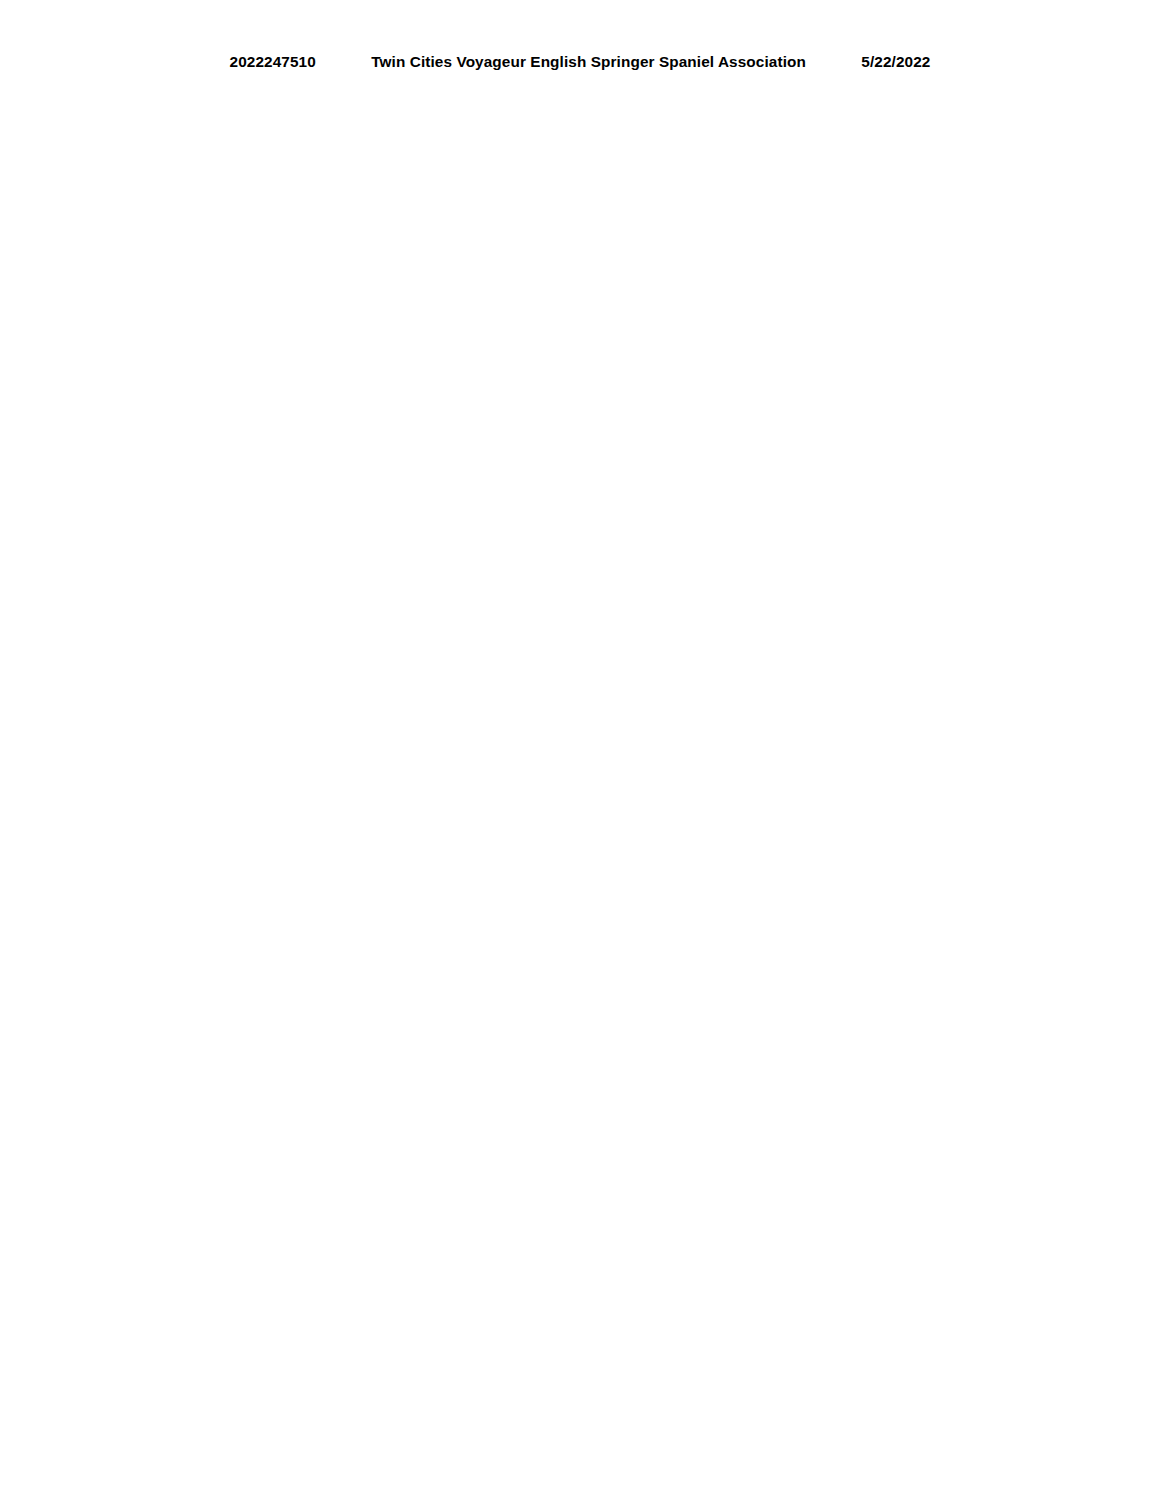2022247510 Twin Cities Voyageur English Springer Spaniel Association 5/22/2022